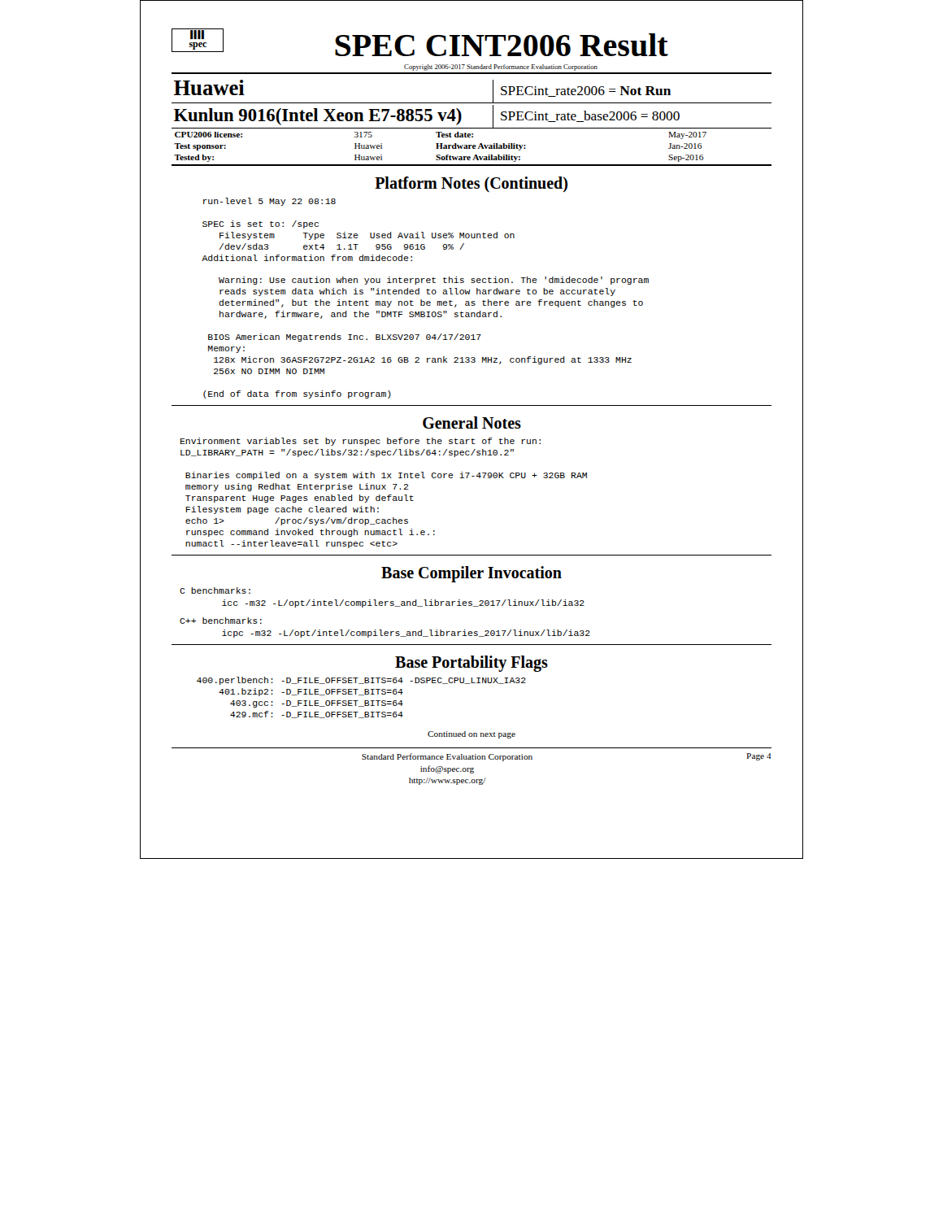▌▌▌▌ spec
SPEC CINT2006 Result
Copyright 2006-2017 Standard Performance Evaluation Corporation
Huawei
SPECint_rate2006 = Not Run
Kunlun 9016(Intel Xeon E7-8855 v4)
SPECint_rate_base2006 = 8000
| CPU2006 license: | 3175 | Test date: | May-2017 |
| Test sponsor: | Huawei | Hardware Availability: | Jan-2016 |
| Tested by: | Huawei | Software Availability: | Sep-2016 |
Platform Notes (Continued)
    run-level 5 May 22 08:18

    SPEC is set to: /spec
       Filesystem     Type  Size  Used Avail Use% Mounted on
       /dev/sda3      ext4  1.1T   95G  961G   9% /
    Additional information from dmidecode:

       Warning: Use caution when you interpret this section. The 'dmidecode' program
       reads system data which is "intended to allow hardware to be accurately
       determined", but the intent may not be met, as there are frequent changes to
       hardware, firmware, and the "DMTF SMBIOS" standard.

     BIOS American Megatrends Inc. BLXSV207 04/17/2017
     Memory:
      128x Micron 36ASF2G72PZ-2G1A2 16 GB 2 rank 2133 MHz, configured at 1333 MHz
      256x NO DIMM NO DIMM

    (End of data from sysinfo program)
General Notes
Environment variables set by runspec before the start of the run:
LD_LIBRARY_PATH = "/spec/libs/32:/spec/libs/64:/spec/sh10.2"

 Binaries compiled on a system with 1x Intel Core i7-4790K CPU + 32GB RAM
 memory using Redhat Enterprise Linux 7.2
 Transparent Huge Pages enabled by default
 Filesystem page cache cleared with:
 echo 1>         /proc/sys/vm/drop_caches
 runspec command invoked through numactl i.e.:
 numactl --interleave=all runspec <etc>
Base Compiler Invocation
C benchmarks:
    icc -m32 -L/opt/intel/compilers_and_libraries_2017/linux/lib/ia32
C++ benchmarks:
    icpc -m32 -L/opt/intel/compilers_and_libraries_2017/linux/lib/ia32
Base Portability Flags
   400.perlbench: -D_FILE_OFFSET_BITS=64 -DSPEC_CPU_LINUX_IA32
       401.bzip2: -D_FILE_OFFSET_BITS=64
         403.gcc: -D_FILE_OFFSET_BITS=64
         429.mcf: -D_FILE_OFFSET_BITS=64
Continued on next page
Standard Performance Evaluation Corporation
info@spec.org
http://www.spec.org/
Page 4